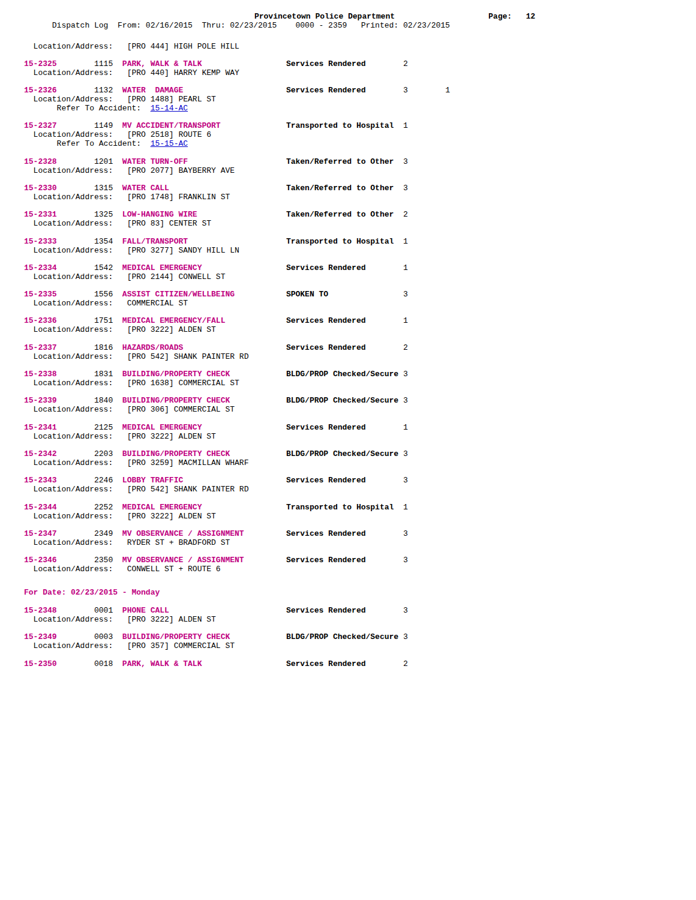Provincetown Police Department Page: 12
Dispatch Log From: 02/16/2015 Thru: 02/23/2015 0000 - 2359 Printed: 02/23/2015
Location/Address: [PRO 444] HIGH POLE HILL
15-2325 1115 PARK, WALK & TALK Services Rendered 2
Location/Address: [PRO 440] HARRY KEMP WAY
15-2326 1132 WATER DAMAGE Services Rendered 3 1
Location/Address: [PRO 1488] PEARL ST
Refer To Accident: 15-14-AC
15-2327 1149 MV ACCIDENT/TRANSPORT Transported to Hospital 1
Location/Address: [PRO 2518] ROUTE 6
Refer To Accident: 15-15-AC
15-2328 1201 WATER TURN-OFF Taken/Referred to Other 3
Location/Address: [PRO 2077] BAYBERRY AVE
15-2330 1315 WATER CALL Taken/Referred to Other 3
Location/Address: [PRO 1748] FRANKLIN ST
15-2331 1325 LOW-HANGING WIRE Taken/Referred to Other 2
Location/Address: [PRO 83] CENTER ST
15-2333 1354 FALL/TRANSPORT Transported to Hospital 1
Location/Address: [PRO 3277] SANDY HILL LN
15-2334 1542 MEDICAL EMERGENCY Services Rendered 1
Location/Address: [PRO 2144] CONWELL ST
15-2335 1556 ASSIST CITIZEN/WELLBEING SPOKEN TO 3
Location/Address: COMMERCIAL ST
15-2336 1751 MEDICAL EMERGENCY/FALL Services Rendered 1
Location/Address: [PRO 3222] ALDEN ST
15-2337 1816 HAZARDS/ROADS Services Rendered 2
Location/Address: [PRO 542] SHANK PAINTER RD
15-2338 1831 BUILDING/PROPERTY CHECK BLDG/PROP Checked/Secure 3
Location/Address: [PRO 1638] COMMERCIAL ST
15-2339 1840 BUILDING/PROPERTY CHECK BLDG/PROP Checked/Secure 3
Location/Address: [PRO 306] COMMERCIAL ST
15-2341 2125 MEDICAL EMERGENCY Services Rendered 1
Location/Address: [PRO 3222] ALDEN ST
15-2342 2203 BUILDING/PROPERTY CHECK BLDG/PROP Checked/Secure 3
Location/Address: [PRO 3259] MACMILLAN WHARF
15-2343 2246 LOBBY TRAFFIC Services Rendered 3
Location/Address: [PRO 542] SHANK PAINTER RD
15-2344 2252 MEDICAL EMERGENCY Transported to Hospital 1
Location/Address: [PRO 3222] ALDEN ST
15-2347 2349 MV OBSERVANCE / ASSIGNMENT Services Rendered 3
Location/Address: RYDER ST + BRADFORD ST
15-2346 2350 MV OBSERVANCE / ASSIGNMENT Services Rendered 3
Location/Address: CONWELL ST + ROUTE 6
For Date: 02/23/2015 - Monday
15-2348 0001 PHONE CALL Services Rendered 3
Location/Address: [PRO 3222] ALDEN ST
15-2349 0003 BUILDING/PROPERTY CHECK BLDG/PROP Checked/Secure 3
Location/Address: [PRO 357] COMMERCIAL ST
15-2350 0018 PARK, WALK & TALK Services Rendered 2